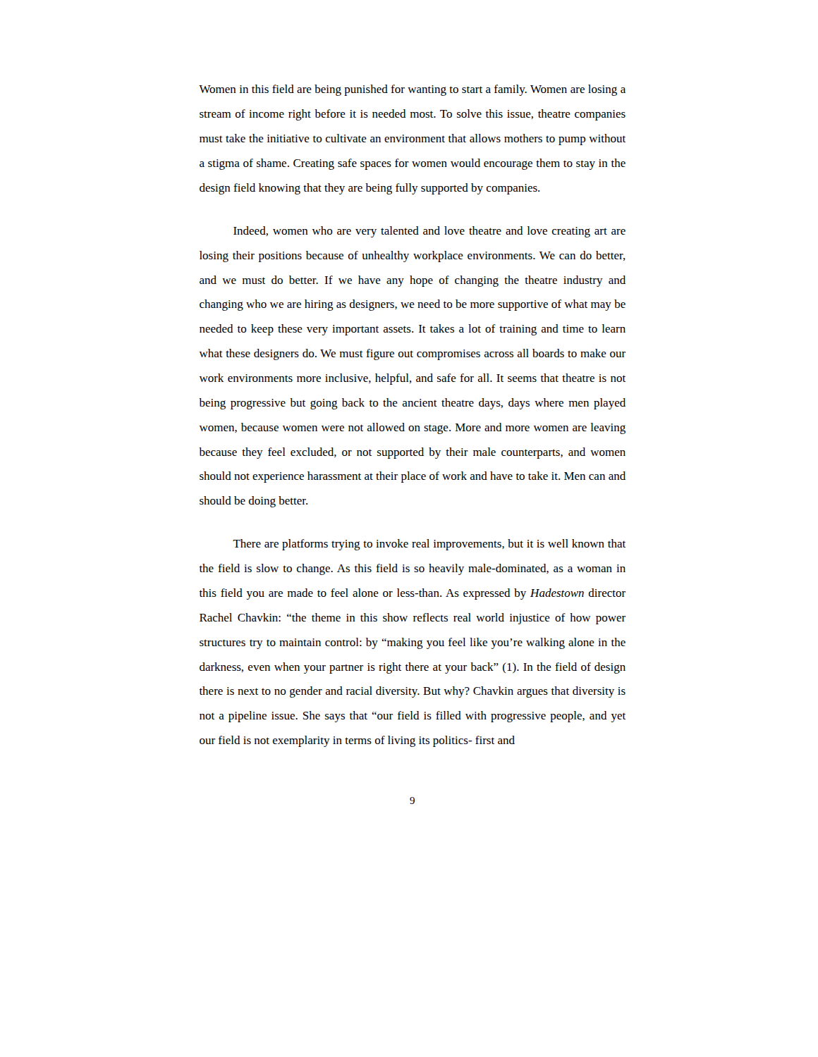Women in this field are being punished for wanting to start a family. Women are losing a stream of income right before it is needed most. To solve this issue, theatre companies must take the initiative to cultivate an environment that allows mothers to pump without a stigma of shame. Creating safe spaces for women would encourage them to stay in the design field knowing that they are being fully supported by companies.
Indeed, women who are very talented and love theatre and love creating art are losing their positions because of unhealthy workplace environments. We can do better, and we must do better. If we have any hope of changing the theatre industry and changing who we are hiring as designers, we need to be more supportive of what may be needed to keep these very important assets. It takes a lot of training and time to learn what these designers do. We must figure out compromises across all boards to make our work environments more inclusive, helpful, and safe for all. It seems that theatre is not being progressive but going back to the ancient theatre days, days where men played women, because women were not allowed on stage. More and more women are leaving because they feel excluded, or not supported by their male counterparts, and women should not experience harassment at their place of work and have to take it. Men can and should be doing better.
There are platforms trying to invoke real improvements, but it is well known that the field is slow to change. As this field is so heavily male-dominated, as a woman in this field you are made to feel alone or less-than. As expressed by Hadestown director Rachel Chavkin: “the theme in this show reflects real world injustice of how power structures try to maintain control: by “making you feel like you’re walking alone in the darkness, even when your partner is right there at your back” (1). In the field of design there is next to no gender and racial diversity. But why? Chavkin argues that diversity is not a pipeline issue. She says that “our field is filled with progressive people, and yet our field is not exemplarity in terms of living its politics- first and
9